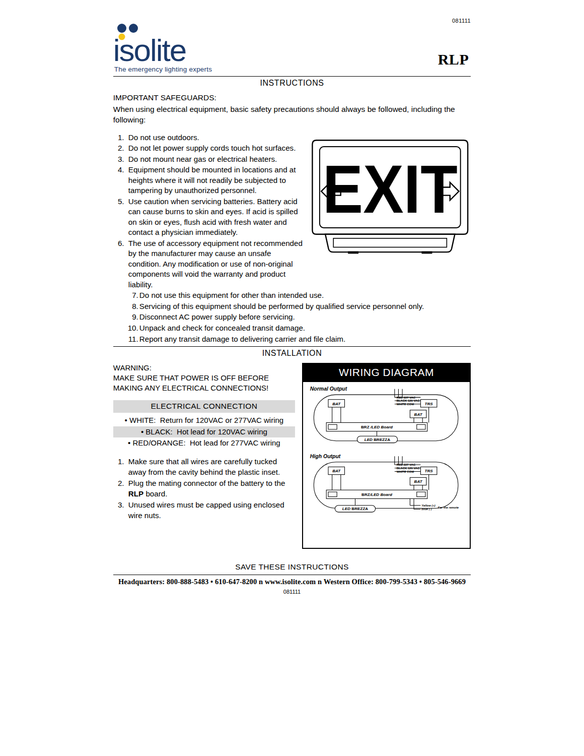081111
isolite
The emergency lighting experts
RLP
INSTRUCTIONS
IMPORTANT SAFEGUARDS:
When using electrical equipment, basic safety precautions should always be followed, including the following:
Do not use outdoors.
Do not let power supply cords touch hot surfaces.
Do not mount near gas or electrical heaters.
Equipment should be mounted in locations and at heights where it will not readily be subjected to tampering by unauthorized personnel.
Use caution when servicing batteries. Battery acid can cause burns to skin and eyes. If acid is spilled on skin or eyes, flush acid with fresh water and contact a physician immediately.
The use of accessory equipment not recommended by the manufacturer may cause an unsafe condition. Any modification or use of non-original components will void the warranty and product liability.
EXIT
7. Do not use this equipment for other than intended use.
8. Servicing of this equipment should be performed by qualified service personnel only.
9. Disconnect AC power supply before servicing.
10. Unpack and check for concealed transit damage.
11. Report any transit damage to delivering carrier and file claim.
INSTALLATION
WARNING:
MAKE SURE THAT POWER IS OFF BEFORE MAKING ANY ELECTRICAL CONNECTIONS!
ELECTRICAL CONNECTION
• WHITE: Return for 120VAC or 277VAC wiring
• BLACK: Hot lead for 120VAC wiring
• RED/ORANGE: Hot lead for 277VAC wiring
Make sure that all wires are carefully tucked away from the cavity behind the plastic inset.
Plug the mating connector of the battery to the RLP board.
Unused wires must be capped using enclosed wire nuts.
WIRING DIAGRAM
Normal Output BAT TRS RED 227 VAC BLACK 120 VAC WHITE COM BAT BRZ /LED Board LED BREZZA High Output BAT TRS RED 227 VAC BLACK 120 VAC WHITE COM BAT BRZ/LED Board LED BREZZA Yellow (+) Blue (-) For the remote
SAVE THESE INSTRUCTIONS
Headquarters: 800-888-5483 • 610-647-8200 n www.isolite.com n Western Office: 800-799-5343 • 805-546-9669
081111